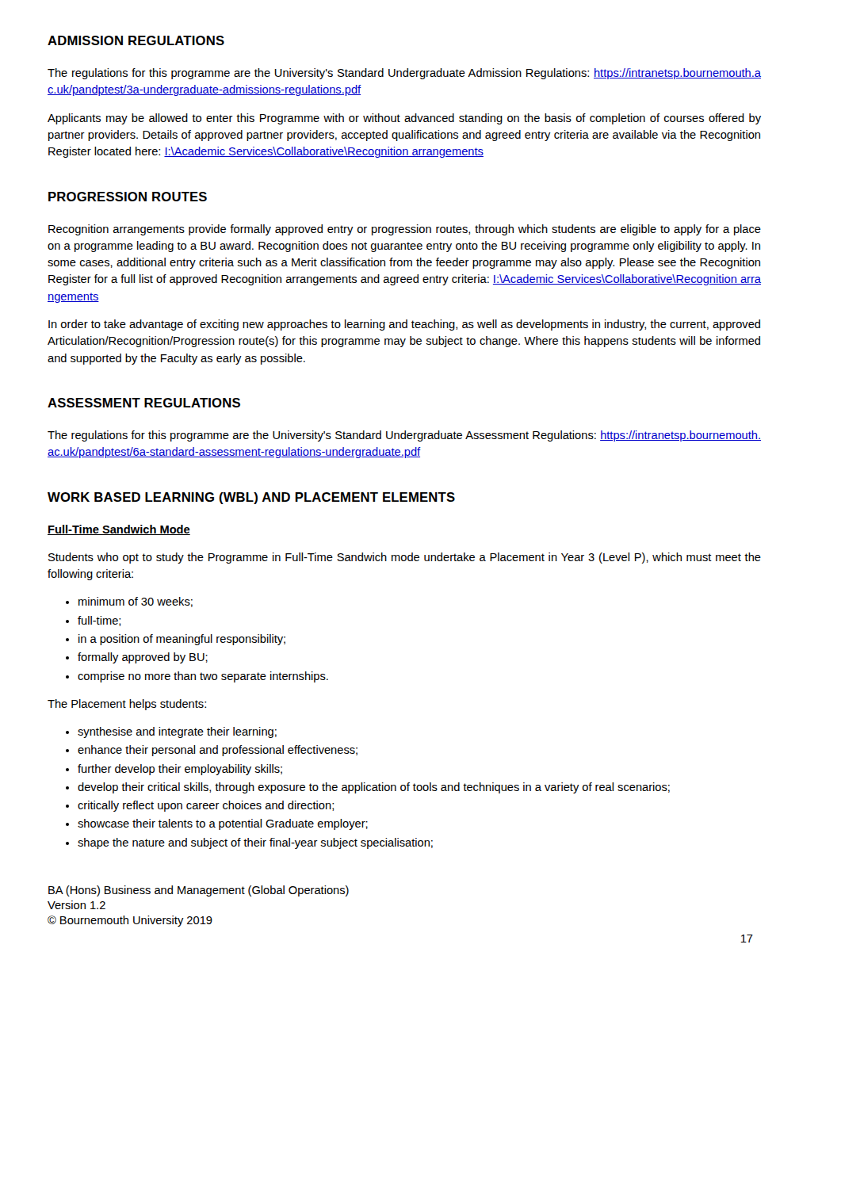ADMISSION REGULATIONS
The regulations for this programme are the University's Standard Undergraduate Admission Regulations: https://intranetsp.bournemouth.ac.uk/pandptest/3a-undergraduate-admissions-regulations.pdf
Applicants may be allowed to enter this Programme with or without advanced standing on the basis of completion of courses offered by partner providers. Details of approved partner providers, accepted qualifications and agreed entry criteria are available via the Recognition Register located here: I:\Academic Services\Collaborative\Recognition arrangements
PROGRESSION ROUTES
Recognition arrangements provide formally approved entry or progression routes, through which students are eligible to apply for a place on a programme leading to a BU award. Recognition does not guarantee entry onto the BU receiving programme only eligibility to apply. In some cases, additional entry criteria such as a Merit classification from the feeder programme may also apply. Please see the Recognition Register for a full list of approved Recognition arrangements and agreed entry criteria: I:\Academic Services\Collaborative\Recognition arrangements
In order to take advantage of exciting new approaches to learning and teaching, as well as developments in industry, the current, approved Articulation/Recognition/Progression route(s) for this programme may be subject to change. Where this happens students will be informed and supported by the Faculty as early as possible.
ASSESSMENT REGULATIONS
The regulations for this programme are the University's Standard Undergraduate Assessment Regulations: https://intranetsp.bournemouth.ac.uk/pandptest/6a-standard-assessment-regulations-undergraduate.pdf
WORK BASED LEARNING (WBL) AND PLACEMENT ELEMENTS
Full-Time Sandwich Mode
Students who opt to study the Programme in Full-Time Sandwich mode undertake a Placement in Year 3 (Level P), which must meet the following criteria:
minimum of 30 weeks;
full-time;
in a position of meaningful responsibility;
formally approved by BU;
comprise no more than two separate internships.
The Placement helps students:
synthesise and integrate their learning;
enhance their personal and professional effectiveness;
further develop their employability skills;
develop their critical skills, through exposure to the application of tools and techniques in a variety of real scenarios;
critically reflect upon career choices and direction;
showcase their talents to a potential Graduate employer;
shape the nature and subject of their final-year subject specialisation;
BA (Hons) Business and Management (Global Operations)
Version 1.2
© Bournemouth University 2019
17